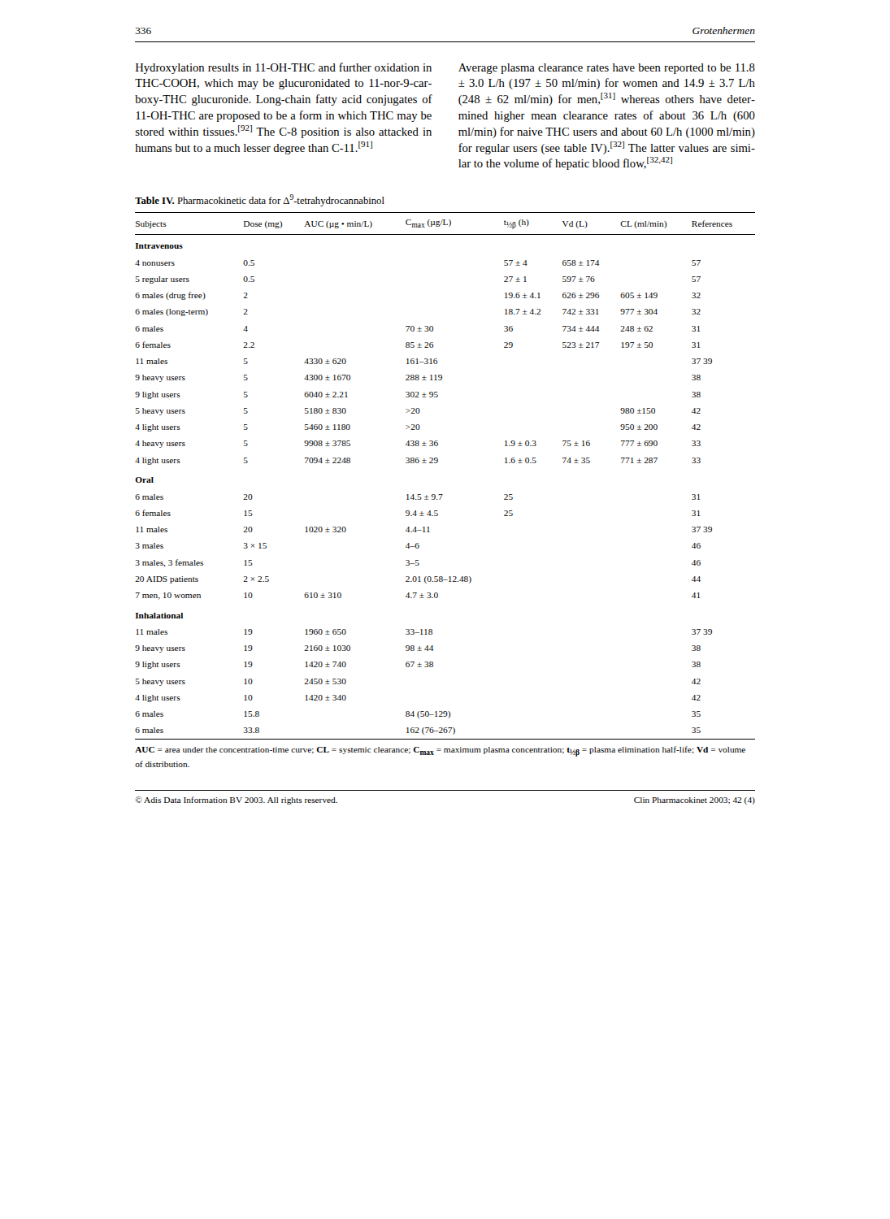336 Grotenhermen
Hydroxylation results in 11-OH-THC and further oxidation in THC-COOH, which may be glucuronidated to 11-nor-9-carboxy-THC glucuronide. Long-chain fatty acid conjugates of 11-OH-THC are proposed to be a form in which THC may be stored within tissues.[92] The C-8 position is also attacked in humans but to a much lesser degree than C-11.[91]
Average plasma clearance rates have been reported to be 11.8 ± 3.0 L/h (197 ± 50 ml/min) for women and 14.9 ± 3.7 L/h (248 ± 62 ml/min) for men,[31] whereas others have determined higher mean clearance rates of about 36 L/h (600 ml/min) for naive THC users and about 60 L/h (1000 ml/min) for regular users (see table IV).[32] The latter values are similar to the volume of hepatic blood flow,[32,42]
Table IV. Pharmacokinetic data for Δ9-tetrahydrocannabinol
| Subjects | Dose (mg) | AUC (µg • min/L) | C max (µg/L) | t ½β (h) | Vd (L) | CL (ml/min) | References |
| --- | --- | --- | --- | --- | --- | --- | --- |
| Intravenous |
| 4 nonusers | 0.5 | | | 57 ± 4 | 658 ± 174 | | 57 |
| 5 regular users | 0.5 | | | 27 ± 1 | 597 ± 76 | | 57 |
| 6 males (drug free) | 2 | | | 19.6 ± 4.1 | 626 ± 296 | 605 ± 149 | 32 |
| 6 males (long-term) | 2 | | | 18.7 ± 4.2 | 742 ± 331 | 977 ± 304 | 32 |
| 6 males | 4 | | 70 ± 30 | 36 | 734 ± 444 | 248 ± 62 | 31 |
| 6 females | 2.2 | | 85 ± 26 | 29 | 523 ± 217 | 197 ± 50 | 31 |
| 11 males | 5 | 4330 ± 620 | 161–316 | | | | 37 39 |
| 9 heavy users | 5 | 4300 ± 1670 | 288 ± 119 | | | | 38 |
| 9 light users | 5 | 6040 ± 2.21 | 302 ± 95 | | | | 38 |
| 5 heavy users | 5 | 5180 ± 830 | >20 | | | 980 ±150 | 42 |
| 4 light users | 5 | 5460 ± 1180 | >20 | | | 950 ± 200 | 42 |
| 4 heavy users | 5 | 9908 ± 3785 | 438 ± 36 | 1.9 ± 0.3 | 75 ± 16 | 777 ± 690 | 33 |
| 4 light users | 5 | 7094 ± 2248 | 386 ± 29 | 1.6 ± 0.5 | 74 ± 35 | 771 ± 287 | 33 |
| Oral |
| 6 males | 20 | | 14.5 ± 9.7 | 25 | | | 31 |
| 6 females | 15 | | 9.4 ± 4.5 | 25 | | | 31 |
| 11 males | 20 | 1020 ± 320 | 4.4–11 | | | | 37 39 |
| 3 males | 3 × 15 | | 4–6 | | | | 46 |
| 3 males, 3 females | 15 | | 3–5 | | | | 46 |
| 20 AIDS patients | 2 × 2.5 | | 2.01 (0.58–12.48) | | | | 44 |
| 7 men, 10 women | 10 | 610 ± 310 | 4.7 ± 3.0 | | | | 41 |
| Inhalational |
| 11 males | 19 | 1960 ± 650 | 33–118 | | | | 37 39 |
| 9 heavy users | 19 | 2160 ± 1030 | 98 ± 44 | | | | 38 |
| 9 light users | 19 | 1420 ± 740 | 67 ± 38 | | | | 38 |
| 5 heavy users | 10 | 2450 ± 530 | | | | | 42 |
| 4 light users | 10 | 1420 ± 340 | | | | | 42 |
| 6 males | 15.8 | | 84 (50–129) | | | | 35 |
| 6 males | 33.8 | | 162 (76–267) | | | | 35 |
AUC = area under the concentration-time curve; CL = systemic clearance; Cmax = maximum plasma concentration; t½β = plasma elimination half-life; Vd = volume of distribution.
© Adis Data Information BV 2003. All rights reserved. Clin Pharmacokinet 2003; 42 (4)